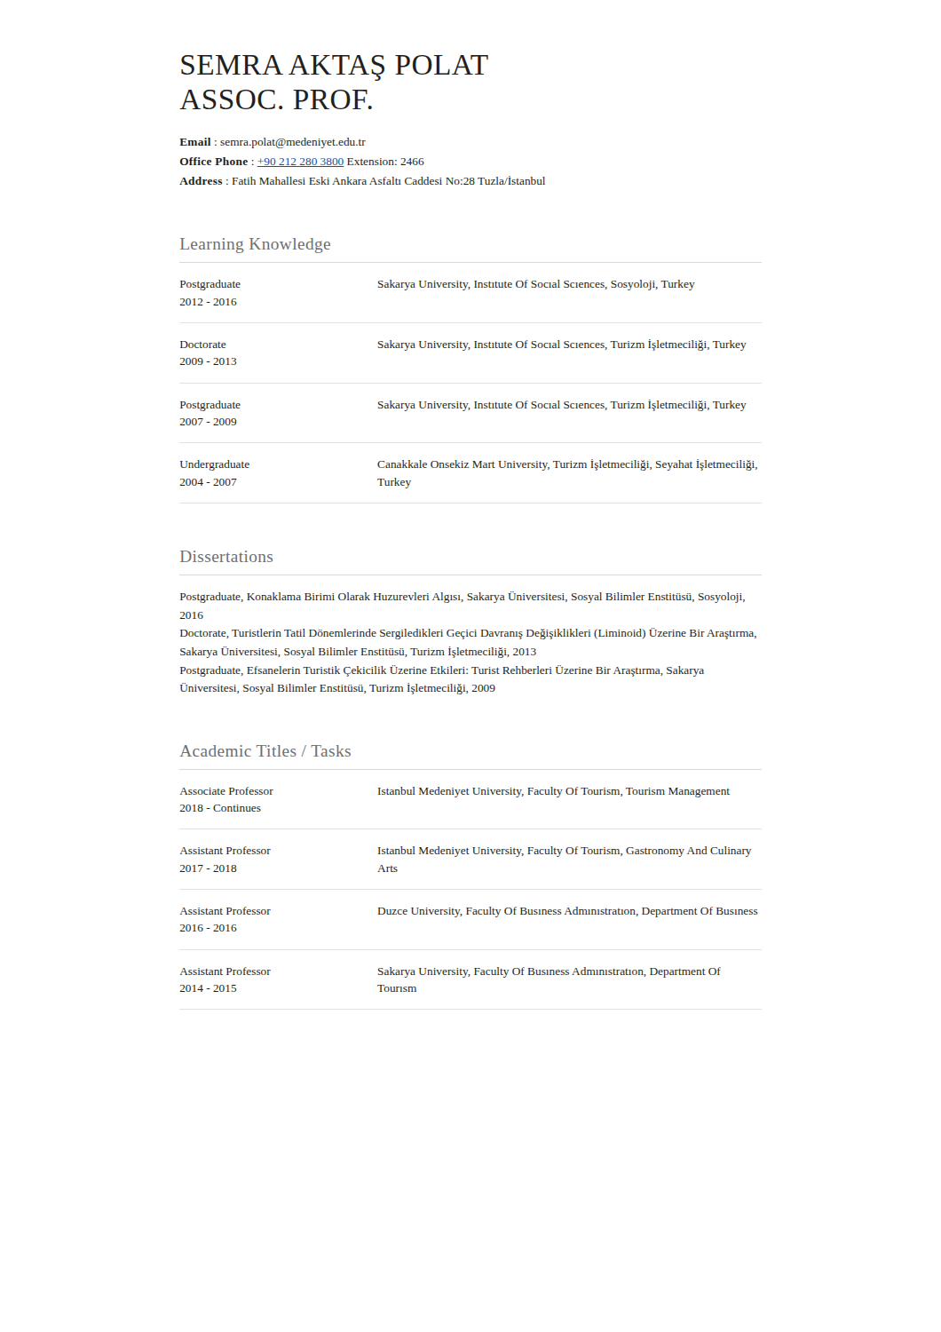SEMRA AKTAŞ POLATASSOC. PROF.
Email : semra.polat@medeniyet.edu.tr
Office Phone : +90 212 280 3800 Extension: 2466
Address : Fatih Mahallesi Eski Ankara Asfaltı Caddesi No:28 Tuzla/İstanbul
Learning Knowledge
| Postgraduate 2012 - 2016 | Sakarya University, Instıtute Of Socıal Scıences, Sosyoloji, Turkey |
| Doctorate 2009 - 2013 | Sakarya University, Instıtute Of Socıal Scıences, Turizm İşletmeciliği, Turkey |
| Postgraduate 2007 - 2009 | Sakarya University, Instıtute Of Socıal Scıences, Turizm İşletmeciliği, Turkey |
| Undergraduate 2004 - 2007 | Canakkale Onsekiz Mart University, Turizm İşletmeciliği, Seyahat İşletmeciliği, Turkey |
Dissertations
Postgraduate, Konaklama Birimi Olarak Huzurevleri Algısı, Sakarya Üniversitesi, Sosyal Bilimler Enstitüsü, Sosyoloji, 2016
Doctorate, Turistlerin Tatil Dönemlerinde Sergiledikleri Geçici Davranış Değişiklikleri (Liminoid) Üzerine Bir Araştırma, Sakarya Üniversitesi, Sosyal Bilimler Enstitüsü, Turizm İşletmeciliği, 2013
Postgraduate, Efsanelerin Turistik Çekicilik Üzerine Etkileri: Turist Rehberleri Üzerine Bir Araştırma, Sakarya Üniversitesi, Sosyal Bilimler Enstitüsü, Turizm İşletmeciliği, 2009
Academic Titles / Tasks
| Associate Professor 2018 - Continues | Istanbul Medeniyet University, Faculty Of Tourism, Tourism Management |
| Assistant Professor 2017 - 2018 | Istanbul Medeniyet University, Faculty Of Tourism, Gastronomy And Culinary Arts |
| Assistant Professor 2016 - 2016 | Duzce University, Faculty Of Busıness Admınıstratıon, Department Of Busıness |
| Assistant Professor 2014 - 2015 | Sakarya University, Faculty Of Busıness Admınıstratıon, Department Of Tourısm |